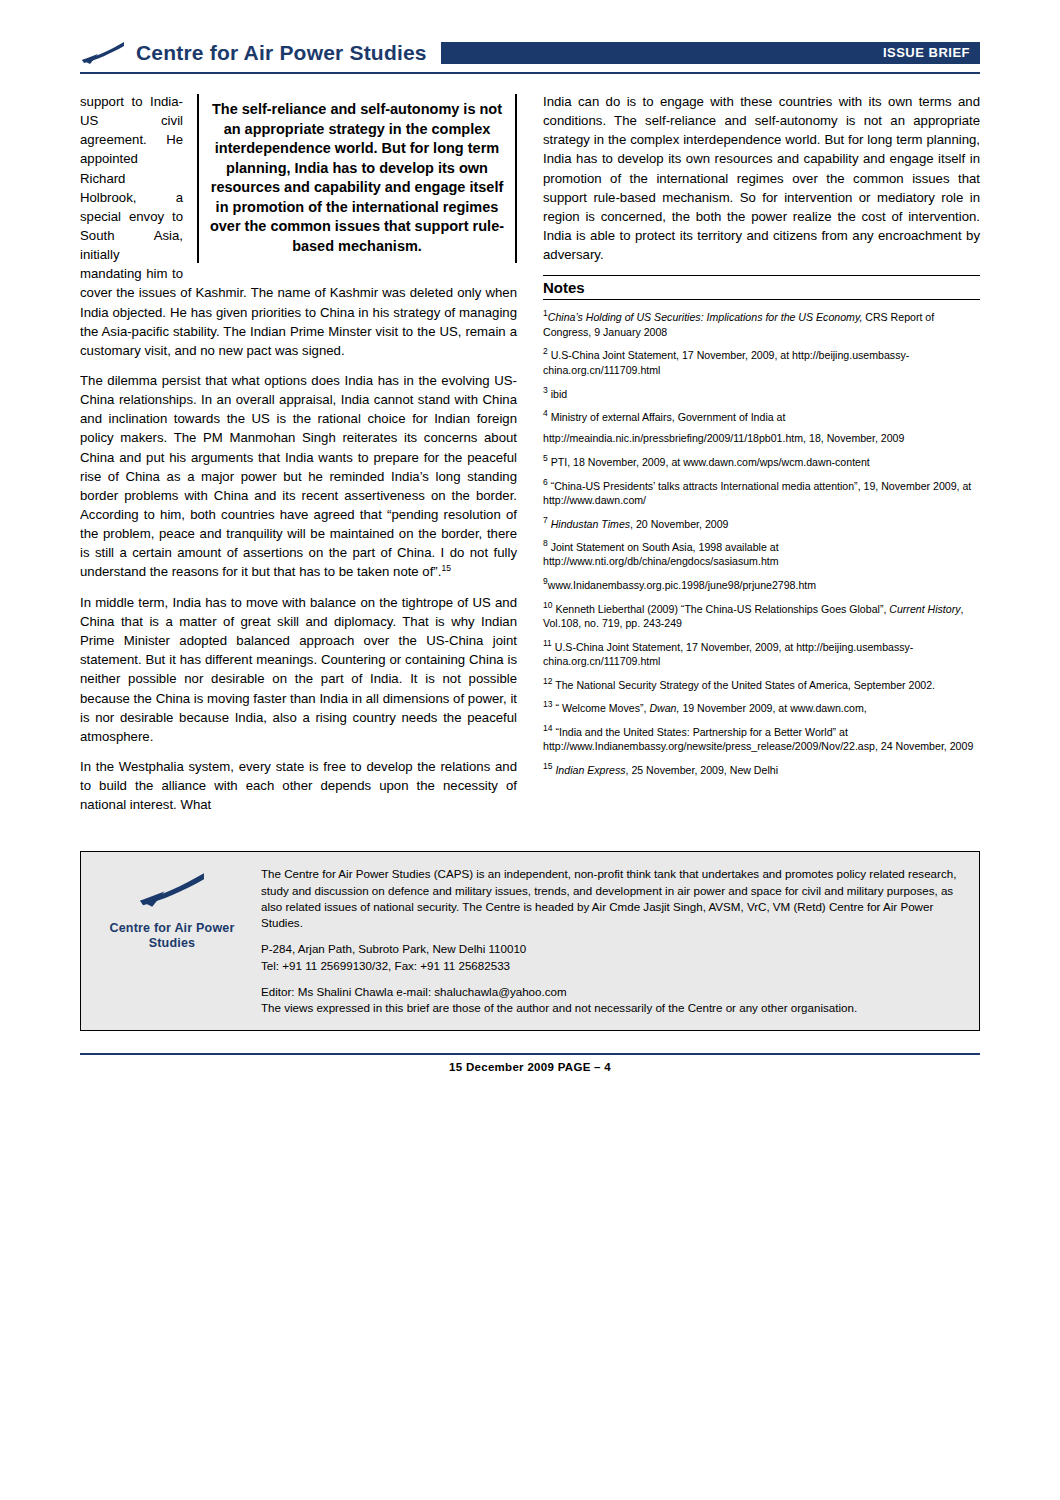Centre for Air Power Studies
ISSUE BRIEF
The self-reliance and self-autonomy is not an appropriate strategy in the complex interdependence world. But for long term planning, India has to develop its own resources and capability and engage itself in promotion of the international regimes over the common issues that support rule-based mechanism.
support to India-US civil agreement. He appointed Richard Holbrook, a special envoy to South Asia, initially mandating him to cover the issues of Kashmir. The name of Kashmir was deleted only when India objected. He has given priorities to China in his strategy of managing the Asia-pacific stability. The Indian Prime Minster visit to the US, remain a customary visit, and no new pact was signed.
The dilemma persist that what options does India has in the evolving US-China relationships. In an overall appraisal, India cannot stand with China and inclination towards the US is the rational choice for Indian foreign policy makers. The PM Manmohan Singh reiterates its concerns about China and put his arguments that India wants to prepare for the peaceful rise of China as a major power but he reminded India’s long standing border problems with China and its recent assertiveness on the border. According to him, both countries have agreed that “pending resolution of the problem, peace and tranquility will be maintained on the border, there is still a certain amount of assertions on the part of China. I do not fully understand the reasons for it but that has to be taken note of”.15
In middle term, India has to move with balance on the tightrope of US and China that is a matter of great skill and diplomacy. That is why Indian Prime Minister adopted balanced approach over the US-China joint statement. But it has different meanings. Countering or containing China is neither possible nor desirable on the part of India. It is not possible because the China is moving faster than India in all dimensions of power, it is nor desirable because India, also a rising country needs the peaceful atmosphere.
In the Westphalia system, every state is free to develop the relations and to build the alliance with each other depends upon the necessity of national interest. What
India can do is to engage with these countries with its own terms and conditions. The self-reliance and self-autonomy is not an appropriate strategy in the complex interdependence world. But for long term planning, India has to develop its own resources and capability and engage itself in promotion of the international regimes over the common issues that support rule-based mechanism. So for intervention or mediatory role in region is concerned, the both the power realize the cost of intervention. India is able to protect its territory and citizens from any encroachment by adversary.
Notes
1China’s Holding of US Securities: Implications for the US Economy, CRS Report of Congress, 9 January 2008
2 U.S-China Joint Statement, 17 November, 2009, at http://beijing.usembassy-china.org.cn/111709.html
3 ibid
4 Ministry of external Affairs, Government of India at
http://meaindia.nic.in/pressbriefing/2009/11/18pb01.htm, 18, November, 2009
5 PTI, 18 November, 2009, at www.dawn.com/wps/wcm.dawn-content
6 “China-US Presidents’ talks attracts International media attention”, 19, November 2009, at http://www.dawn.com/
7 Hindustan Times, 20 November, 2009
8 Joint Statement on South Asia, 1998 available at http://www.nti.org/db/china/engdocs/sasiasum.htm
9www.Inidanembassy.org.pic.1998/june98/prjune2798.htm
10 Kenneth Lieberthal (2009) “The China-US Relationships Goes Global”, Current History, Vol.108, no. 719, pp. 243-249
11 U.S-China Joint Statement, 17 November, 2009, at http://beijing.usembassy-china.org.cn/111709.html
12 The National Security Strategy of the United States of America, September 2002.
13 “ Welcome Moves”, Dwan, 19 November 2009, at www.dawn.com,
14 “India and the United States: Partnership for a Better World” at http://www.Indianembassy.org/newsite/press_release/2009/Nov/22.asp, 24 November, 2009
15 Indian Express, 25 November, 2009, New Delhi
Centre for Air Power Studies
The Centre for Air Power Studies (CAPS) is an independent, non-profit think tank that undertakes and promotes policy related research, study and discussion on defence and military issues, trends, and development in air power and space for civil and military purposes, as also related issues of national security. The Centre is headed by Air Cmde Jasjit Singh, AVSM, VrC, VM (Retd) Centre for Air Power Studies.
P-284, Arjan Path, Subroto Park, New Delhi 110010
Tel: +91 11 25699130/32, Fax: +91 11 25682533
Editor: Ms Shalini Chawla e-mail: shaluchawla@yahoo.com
The views expressed in this brief are those of the author and not necessarily of the Centre or any other organisation.
15 December 2009 PAGE – 4